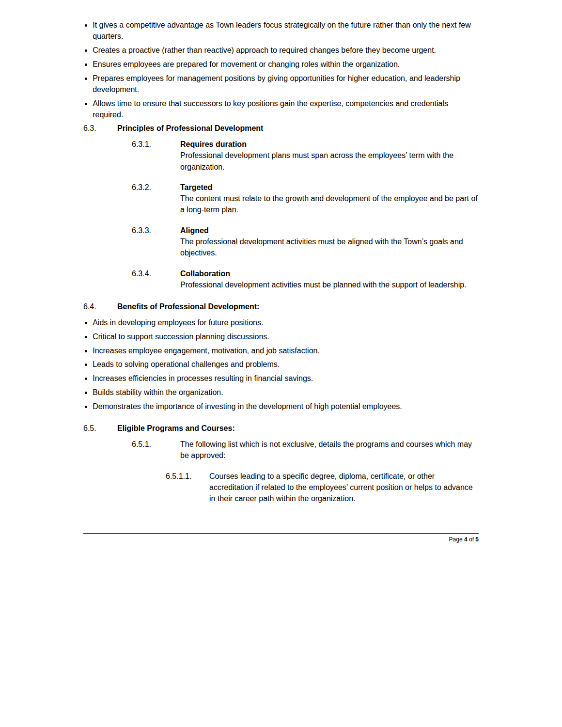It gives a competitive advantage as Town leaders focus strategically on the future rather than only the next few quarters.
Creates a proactive (rather than reactive) approach to required changes before they become urgent.
Ensures employees are prepared for movement or changing roles within the organization.
Prepares employees for management positions by giving opportunities for higher education, and leadership development.
Allows time to ensure that successors to key positions gain the expertise, competencies and credentials required.
6.3.
Principles of Professional Development
6.3.1.
Requires duration
Professional development plans must span across the employees’ term with the organization.
6.3.2.
Targeted
The content must relate to the growth and development of the employee and be part of a long-term plan.
6.3.3.
Aligned
The professional development activities must be aligned with the Town’s goals and objectives.
6.3.4.
Collaboration
Professional development activities must be planned with the support of leadership.
6.4.
Benefits of Professional Development:
Aids in developing employees for future positions.
Critical to support succession planning discussions.
Increases employee engagement, motivation, and job satisfaction.
Leads to solving operational challenges and problems.
Increases efficiencies in processes resulting in financial savings.
Builds stability within the organization.
Demonstrates the importance of investing in the development of high potential employees.
6.5.
Eligible Programs and Courses:
6.5.1.
The following list which is not exclusive, details the programs and courses which may be approved:
6.5.1.1.
Courses leading to a specific degree, diploma, certificate, or other accreditation if related to the employees’ current position or helps to advance in their career path within the organization.
Page 4 of 5